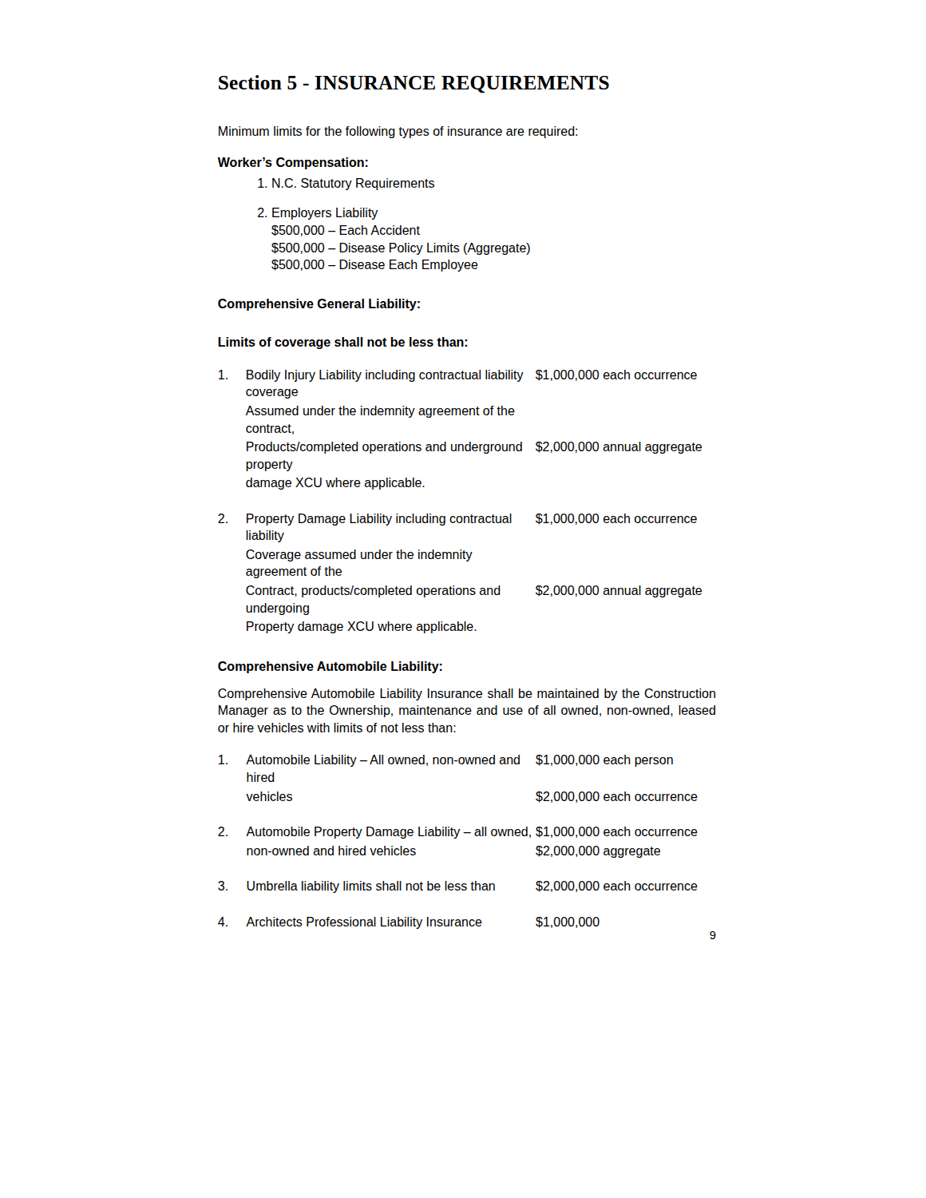Section 5 - INSURANCE REQUIREMENTS
Minimum limits for the following types of insurance are required:
Worker’s Compensation:
N.C. Statutory Requirements
Employers Liability
$500,000 – Each Accident
$500,000 – Disease Policy Limits (Aggregate)
$500,000 – Disease Each Employee
Comprehensive General Liability:
Limits of coverage shall not be less than:
| 1. | Bodily Injury Liability including contractual liability coverage | $1,000,000 each occurrence |
| | Assumed under the indemnity agreement of the contract, | |
| | Products/completed operations and underground property | $2,000,000 annual aggregate |
| | damage XCU where applicable. | |
| 2. | Property Damage Liability including contractual liability | $1,000,000 each occurrence |
| | Coverage assumed under the indemnity agreement of the | |
| | Contract, products/completed operations and undergoing | $2,000,000 annual aggregate |
| | Property damage XCU where applicable. | |
Comprehensive Automobile Liability:
Comprehensive Automobile Liability Insurance shall be maintained by the Construction Manager as to the Ownership, maintenance and use of all owned, non-owned, leased or hire vehicles with limits of not less than:
| 1. | Automobile Liability – All owned, non-owned and hired | $1,000,000 each person |
| | vehicles | $2,000,000 each occurrence |
| 2. | Automobile Property Damage Liability – all owned, | $1,000,000 each occurrence |
| | non-owned and hired vehicles | $2,000,000 aggregate |
| 3. | Umbrella liability limits shall not be less than | $2,000,000 each occurrence |
| 4. | Architects Professional Liability Insurance | $1,000,000 |
9